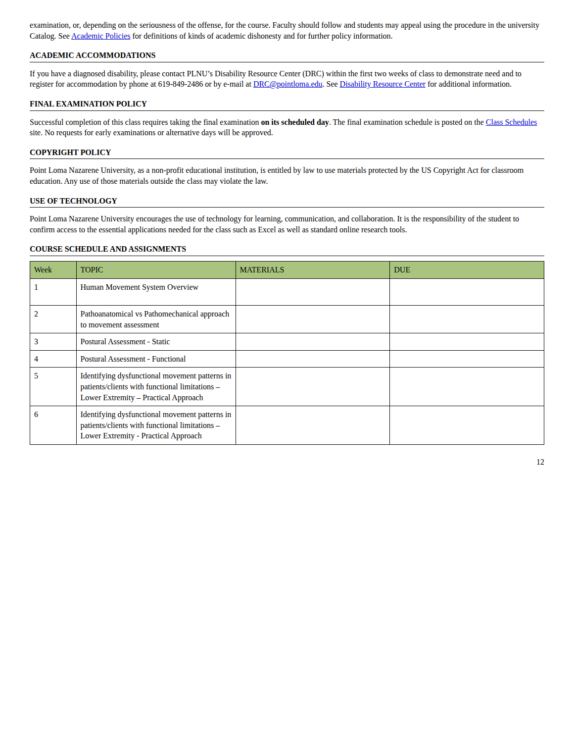examination, or, depending on the seriousness of the offense, for the course. Faculty should follow and students may appeal using the procedure in the university Catalog. See Academic Policies for definitions of kinds of academic dishonesty and for further policy information.
Academic Accommodations
If you have a diagnosed disability, please contact PLNU’s Disability Resource Center (DRC) within the first two weeks of class to demonstrate need and to register for accommodation by phone at 619-849-2486 or by e-mail at DRC@pointloma.edu. See Disability Resource Center for additional information.
Final Examination Policy
Successful completion of this class requires taking the final examination on its scheduled day. The final examination schedule is posted on the Class Schedules site. No requests for early examinations or alternative days will be approved.
Copyright Policy
Point Loma Nazarene University, as a non-profit educational institution, is entitled by law to use materials protected by the US Copyright Act for classroom education. Any use of those materials outside the class may violate the law.
Use of Technology
Point Loma Nazarene University encourages the use of technology for learning, communication, and collaboration. It is the responsibility of the student to confirm access to the essential applications needed for the class such as Excel as well as standard online research tools.
Course Schedule and Assignments
| Week | TOPIC | MATERIALS | DUE |
| --- | --- | --- | --- |
| 1 | Human Movement System Overview | | |
| 2 | Pathoanatomical vs Pathomechanical approach to movement assessment | | |
| 3 | Postural Assessment - Static | | |
| 4 | Postural Assessment - Functional | | |
| 5 | Identifying dysfunctional movement patterns in patients/clients with functional limitations – Lower Extremity – Practical Approach | | |
| 6 | Identifying dysfunctional movement patterns in patients/clients with functional limitations – Lower Extremity - Practical Approach | | |
12